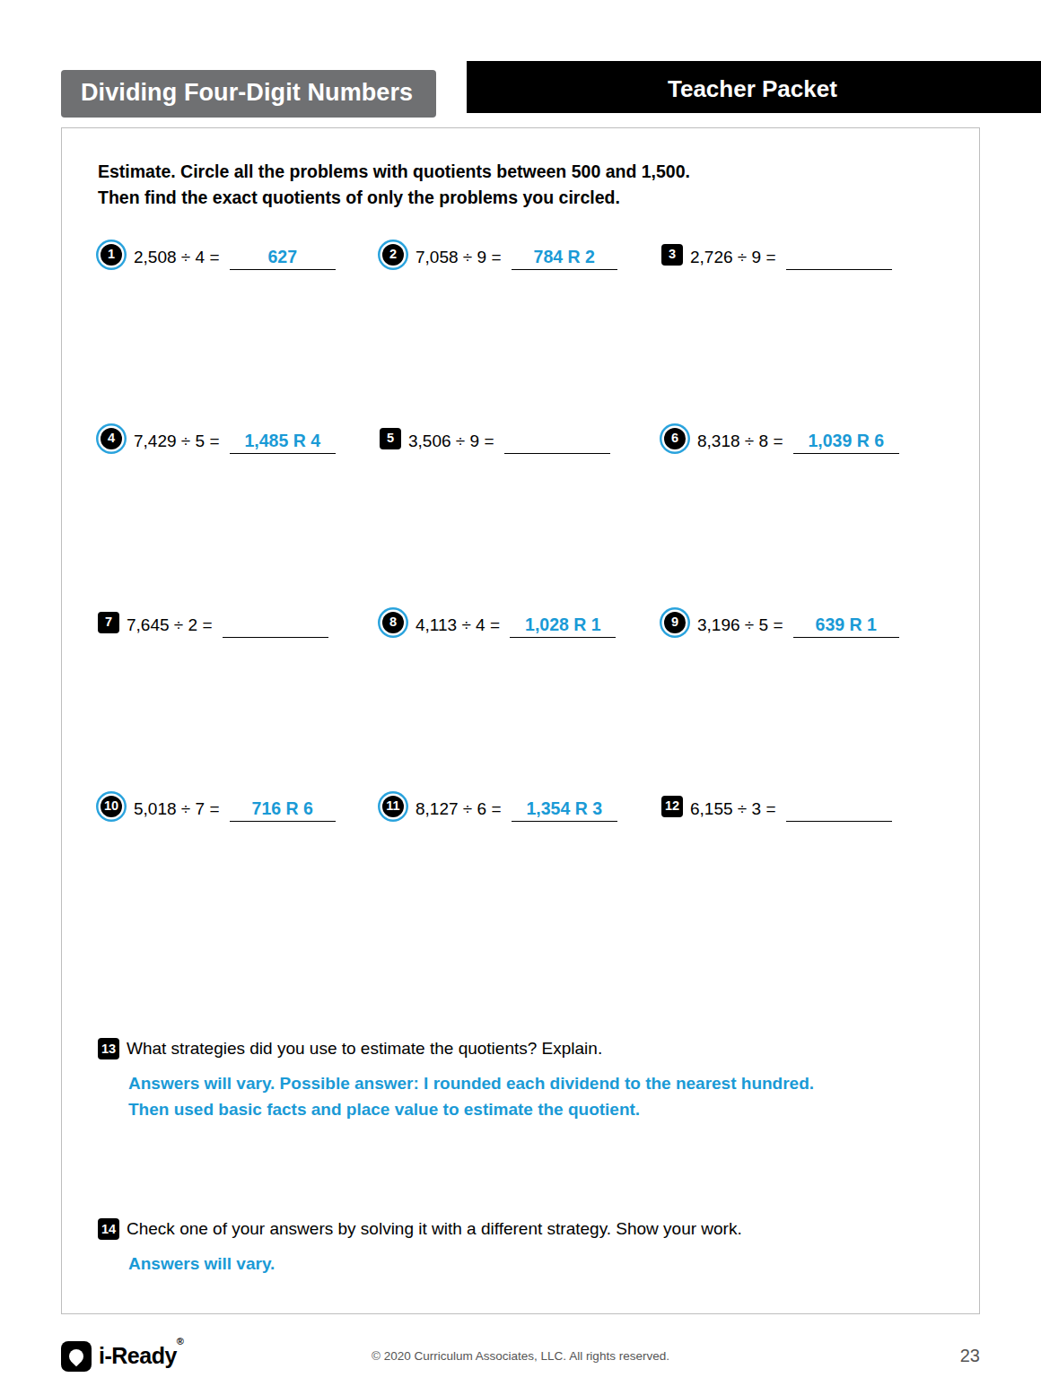Dividing Four-Digit Numbers
Teacher Packet
Estimate. Circle all the problems with quotients between 500 and 1,500.
Then find the exact quotients of only the problems you circled.
1 2,508 ÷ 4 = 627
2 7,058 ÷ 9 = 784 R 2
3 2,726 ÷ 9 =
4 7,429 ÷ 5 = 1,485 R 4
5 3,506 ÷ 9 =
6 8,318 ÷ 8 = 1,039 R 6
7 7,645 ÷ 2 =
8 4,113 ÷ 4 = 1,028 R 1
9 3,196 ÷ 5 = 639 R 1
10 5,018 ÷ 7 = 716 R 6
11 8,127 ÷ 6 = 1,354 R 3
12 6,155 ÷ 3 =
13 What strategies did you use to estimate the quotients? Explain.
Answers will vary. Possible answer: I rounded each dividend to the nearest hundred.
Then used basic facts and place value to estimate the quotient.
14 Check one of your answers by solving it with a different strategy. Show your work.
Answers will vary.
i-Ready®
© 2020 Curriculum Associates, LLC. All rights reserved.
23